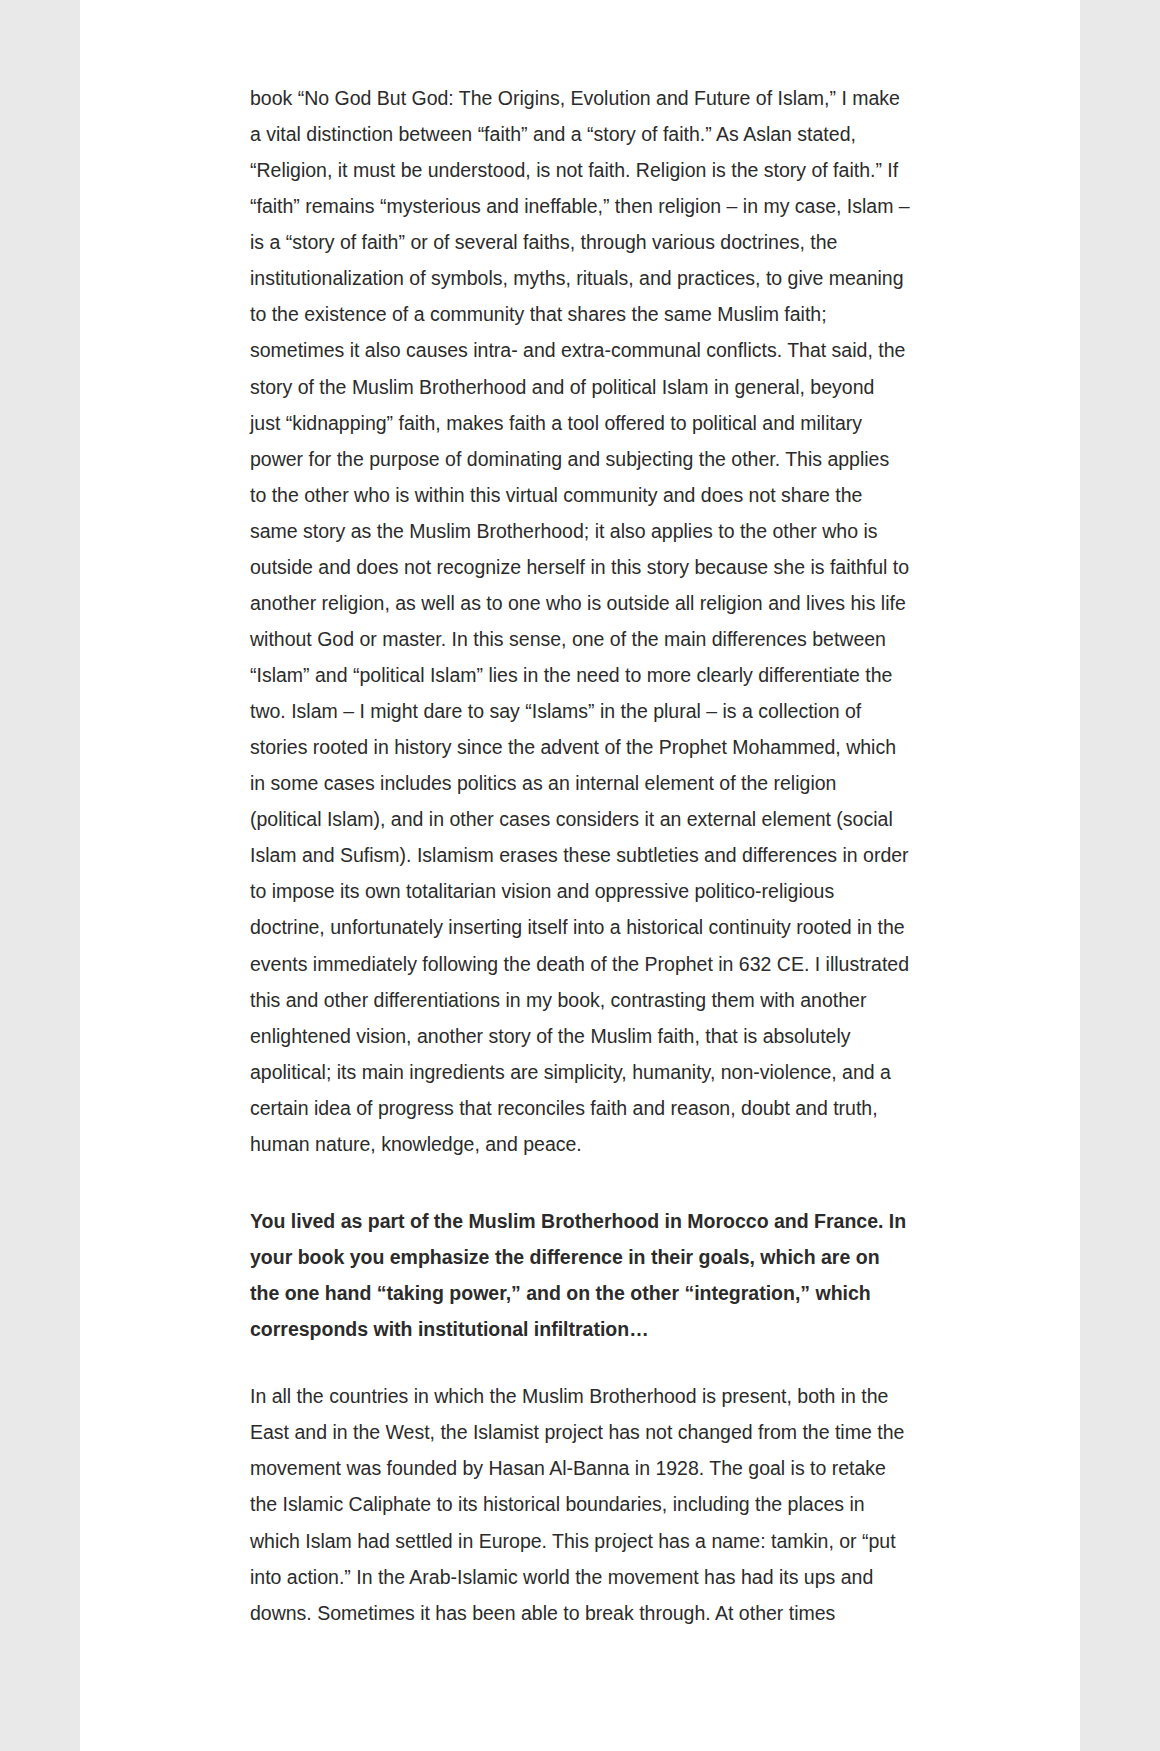book “No God But God: The Origins, Evolution and Future of Islam,” I make a vital distinction between “faith” and a “story of faith.” As Aslan stated, “Religion, it must be understood, is not faith. Religion is the story of faith.” If “faith” remains “mysterious and ineffable,” then religion – in my case, Islam – is a “story of faith” or of several faiths, through various doctrines, the institutionalization of symbols, myths, rituals, and practices, to give meaning to the existence of a community that shares the same Muslim faith; sometimes it also causes intra- and extra-communal conflicts. That said, the story of the Muslim Brotherhood and of political Islam in general, beyond just “kidnapping” faith, makes faith a tool offered to political and military power for the purpose of dominating and subjecting the other. This applies to the other who is within this virtual community and does not share the same story as the Muslim Brotherhood; it also applies to the other who is outside and does not recognize herself in this story because she is faithful to another religion, as well as to one who is outside all religion and lives his life without God or master. In this sense, one of the main differences between “Islam” and “political Islam” lies in the need to more clearly differentiate the two. Islam – I might dare to say “Islams” in the plural – is a collection of stories rooted in history since the advent of the Prophet Mohammed, which in some cases includes politics as an internal element of the religion (political Islam), and in other cases considers it an external element (social Islam and Sufism). Islamism erases these subtleties and differences in order to impose its own totalitarian vision and oppressive politico-religious doctrine, unfortunately inserting itself into a historical continuity rooted in the events immediately following the death of the Prophet in 632 CE. I illustrated this and other differentiations in my book, contrasting them with another enlightened vision, another story of the Muslim faith, that is absolutely apolitical; its main ingredients are simplicity, humanity, non-violence, and a certain idea of progress that reconciles faith and reason, doubt and truth, human nature, knowledge, and peace.
You lived as part of the Muslim Brotherhood in Morocco and France. In your book you emphasize the difference in their goals, which are on the one hand “taking power,” and on the other “integration,” which corresponds with institutional infiltration…
In all the countries in which the Muslim Brotherhood is present, both in the East and in the West, the Islamist project has not changed from the time the movement was founded by Hasan Al-Banna in 1928. The goal is to retake the Islamic Caliphate to its historical boundaries, including the places in which Islam had settled in Europe. This project has a name: tamkin, or “put into action.” In the Arab-Islamic world the movement has had its ups and downs. Sometimes it has been able to break through. At other times